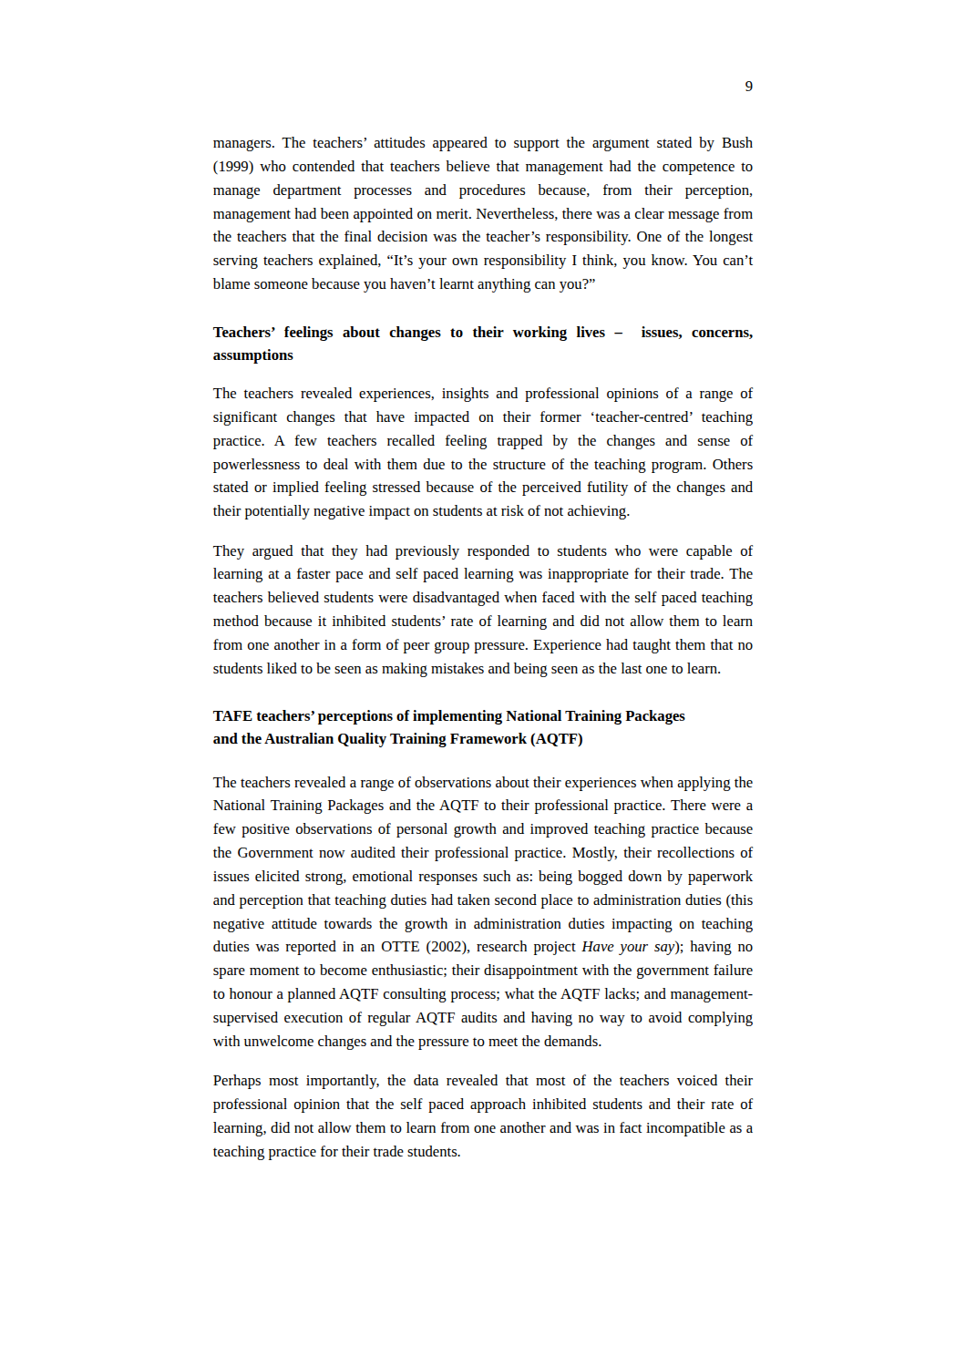9
managers. The teachers’ attitudes appeared to support the argument stated by Bush (1999) who contended that teachers believe that management had the competence to manage department processes and procedures because, from their perception, management had been appointed on merit. Nevertheless, there was a clear message from the teachers that the final decision was the teacher’s responsibility. One of the longest serving teachers explained, “It’s your own responsibility I think, you know. You can’t blame someone because you haven’t learnt anything can you?”
Teachers’ feelings about changes to their working lives – issues, concerns, assumptions
The teachers revealed experiences, insights and professional opinions of a range of significant changes that have impacted on their former ‘teacher-centred’ teaching practice. A few teachers recalled feeling trapped by the changes and sense of powerlessness to deal with them due to the structure of the teaching program. Others stated or implied feeling stressed because of the perceived futility of the changes and their potentially negative impact on students at risk of not achieving.
They argued that they had previously responded to students who were capable of learning at a faster pace and self paced learning was inappropriate for their trade. The teachers believed students were disadvantaged when faced with the self paced teaching method because it inhibited students’ rate of learning and did not allow them to learn from one another in a form of peer group pressure. Experience had taught them that no students liked to be seen as making mistakes and being seen as the last one to learn.
TAFE teachers’ perceptions of implementing National Training Packages
and the Australian Quality Training Framework (AQTF)
The teachers revealed a range of observations about their experiences when applying the National Training Packages and the AQTF to their professional practice. There were a few positive observations of personal growth and improved teaching practice because the Government now audited their professional practice. Mostly, their recollections of issues elicited strong, emotional responses such as: being bogged down by paperwork and perception that teaching duties had taken second place to administration duties (this negative attitude towards the growth in administration duties impacting on teaching duties was reported in an OTTE (2002), research project Have your say); having no spare moment to become enthusiastic; their disappointment with the government failure to honour a planned AQTF consulting process; what the AQTF lacks; and management-supervised execution of regular AQTF audits and having no way to avoid complying with unwelcome changes and the pressure to meet the demands.
Perhaps most importantly, the data revealed that most of the teachers voiced their professional opinion that the self paced approach inhibited students and their rate of learning, did not allow them to learn from one another and was in fact incompatible as a teaching practice for their trade students.